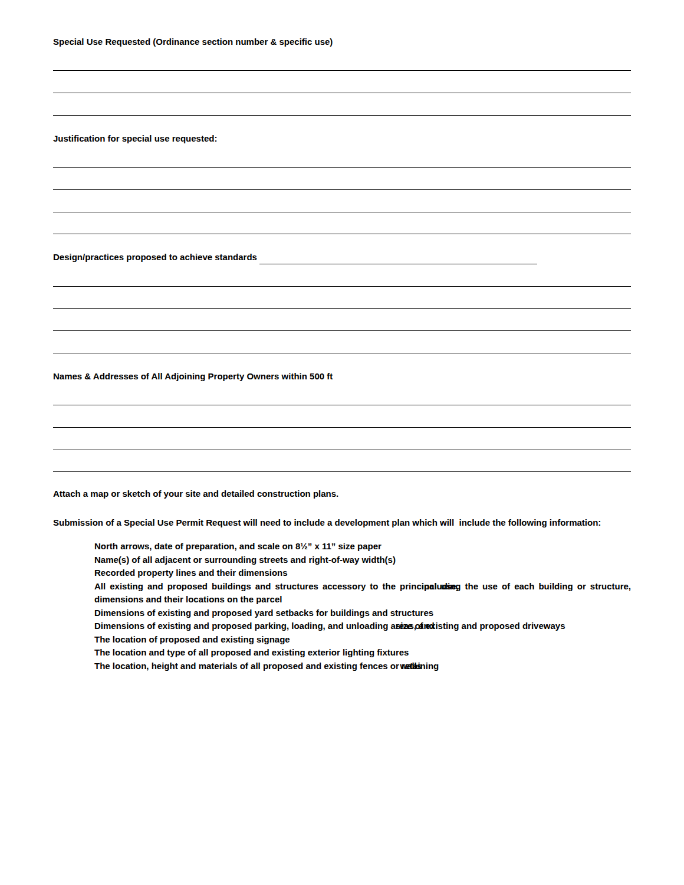Special Use Requested (Ordinance section number & specific use)
Justification for special use requested:
Design/practices proposed to achieve standards
Names & Addresses of All Adjoining Property Owners within 500 ft
Attach a map or sketch of your site and detailed construction plans.
Submission of a Special Use Permit Request will need to include a development plan which will include the following information:
North arrows, date of preparation, and scale on 8½” x 11” size paper
Name(s) of all adjacent or surrounding streets and right-of-way width(s)
Recorded property lines and their dimensions
All existing and proposed buildings and structures accessory to the principal use, including the use of each building or structure, dimensions and their locations on the parcel
Dimensions of existing and proposed yard setbacks for buildings and structures
Dimensions of existing and proposed parking, loading, and unloading areas, and size of existing and proposed driveways
The location of proposed and existing signage
The location and type of all proposed and existing exterior lighting fixtures
The location, height and materials of all proposed and existing fences or retaining walls